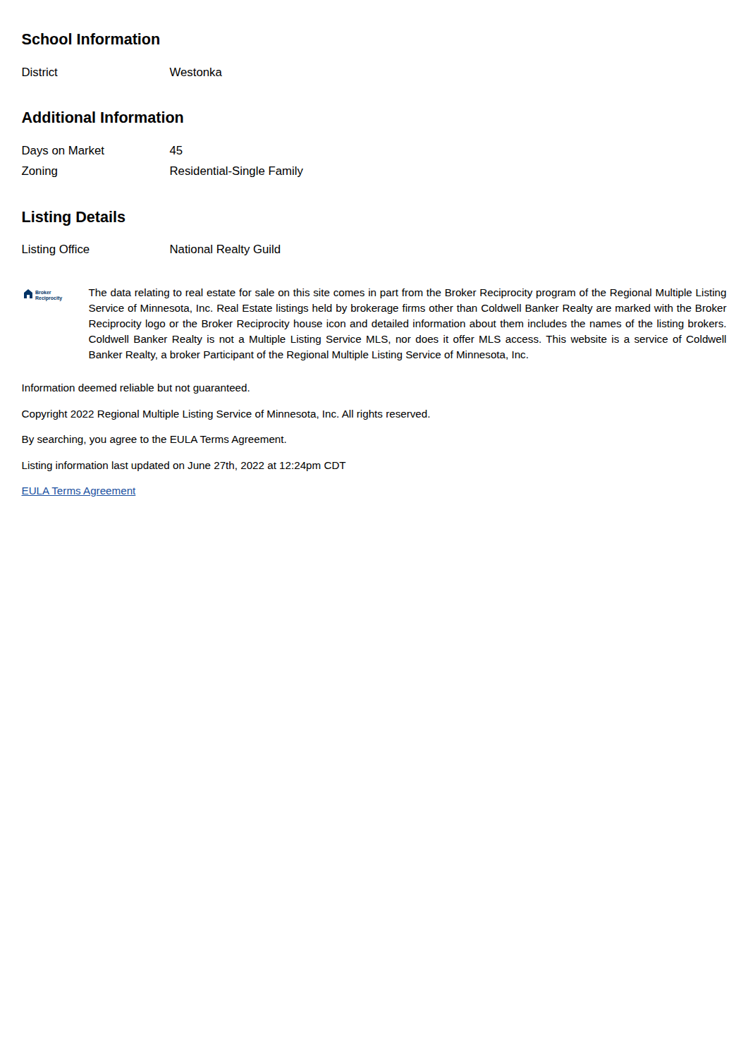School Information
| District | Westonka |
Additional Information
| Days on Market | 45 |
| Zoning | Residential-Single Family |
Listing Details
| Listing Office | National Realty Guild |
The data relating to real estate for sale on this site comes in part from the Broker Reciprocity program of the Regional Multiple Listing Service of Minnesota, Inc. Real Estate listings held by brokerage firms other than Coldwell Banker Realty are marked with the Broker Reciprocity logo or the Broker Reciprocity house icon and detailed information about them includes the names of the listing brokers. Coldwell Banker Realty is not a Multiple Listing Service MLS, nor does it offer MLS access. This website is a service of Coldwell Banker Realty, a broker Participant of the Regional Multiple Listing Service of Minnesota, Inc.
Information deemed reliable but not guaranteed.
Copyright 2022 Regional Multiple Listing Service of Minnesota, Inc. All rights reserved.
By searching, you agree to the EULA Terms Agreement.
Listing information last updated on June 27th, 2022 at 12:24pm CDT
EULA Terms Agreement